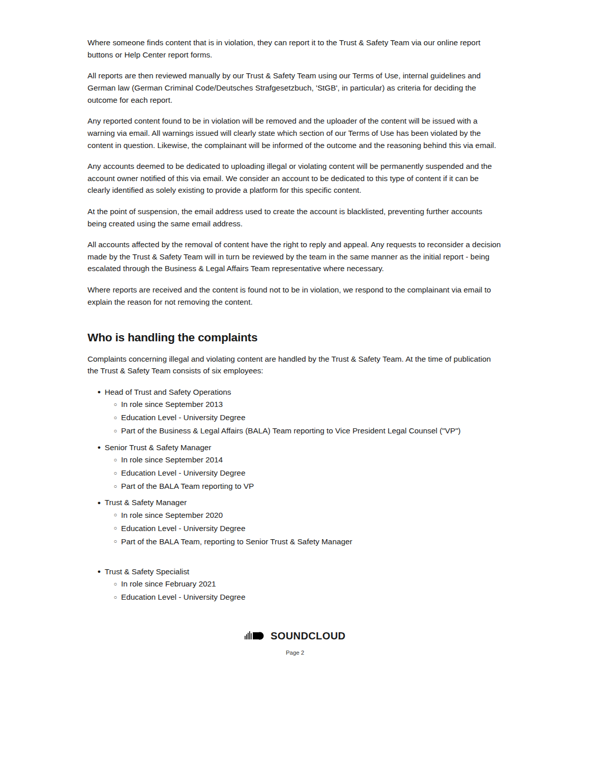Where someone finds content that is in violation, they can report it to the Trust & Safety Team via our online report buttons or Help Center report forms.
All reports are then reviewed manually by our Trust & Safety Team using our Terms of Use, internal guidelines and German law (German Criminal Code/Deutsches Strafgesetzbuch, 'StGB', in particular) as criteria for deciding the outcome for each report.
Any reported content found to be in violation will be removed and the uploader of the content will be issued with a warning via email. All warnings issued will clearly state which section of our Terms of Use has been violated by the content in question. Likewise, the complainant will be informed of the outcome and the reasoning behind this via email.
Any accounts deemed to be dedicated to uploading illegal or violating content will be permanently suspended and the account owner notified of this via email. We consider an account to be dedicated to this type of content if it can be clearly identified as solely existing to provide a platform for this specific content.
At the point of suspension, the email address used to create the account is blacklisted, preventing further accounts being created using the same email address.
All accounts affected by the removal of content have the right to reply and appeal. Any requests to reconsider a decision made by the Trust & Safety Team will in turn be reviewed by the team in the same manner as the initial report - being escalated through the Business & Legal Affairs Team representative where necessary.
Where reports are received and the content is found not to be in violation, we respond to the complainant via email to explain the reason for not removing the content.
Who is handling the complaints
Complaints concerning illegal and violating content are handled by the Trust & Safety Team. At the time of publication the Trust & Safety Team consists of six employees:
Head of Trust and Safety Operations
In role since September 2013
Education Level - University Degree
Part of the Business & Legal Affairs (BALA) Team reporting to Vice President Legal Counsel ("VP")
Senior Trust & Safety Manager
In role since September 2014
Education Level - University Degree
Part of the BALA Team reporting to VP
Trust & Safety Manager
In role since September 2020
Education Level - University Degree
Part of the BALA Team, reporting to Senior Trust & Safety Manager
Trust & Safety Specialist
In role since February 2021
Education Level - University Degree
SOUNDCLOUD
Page 2